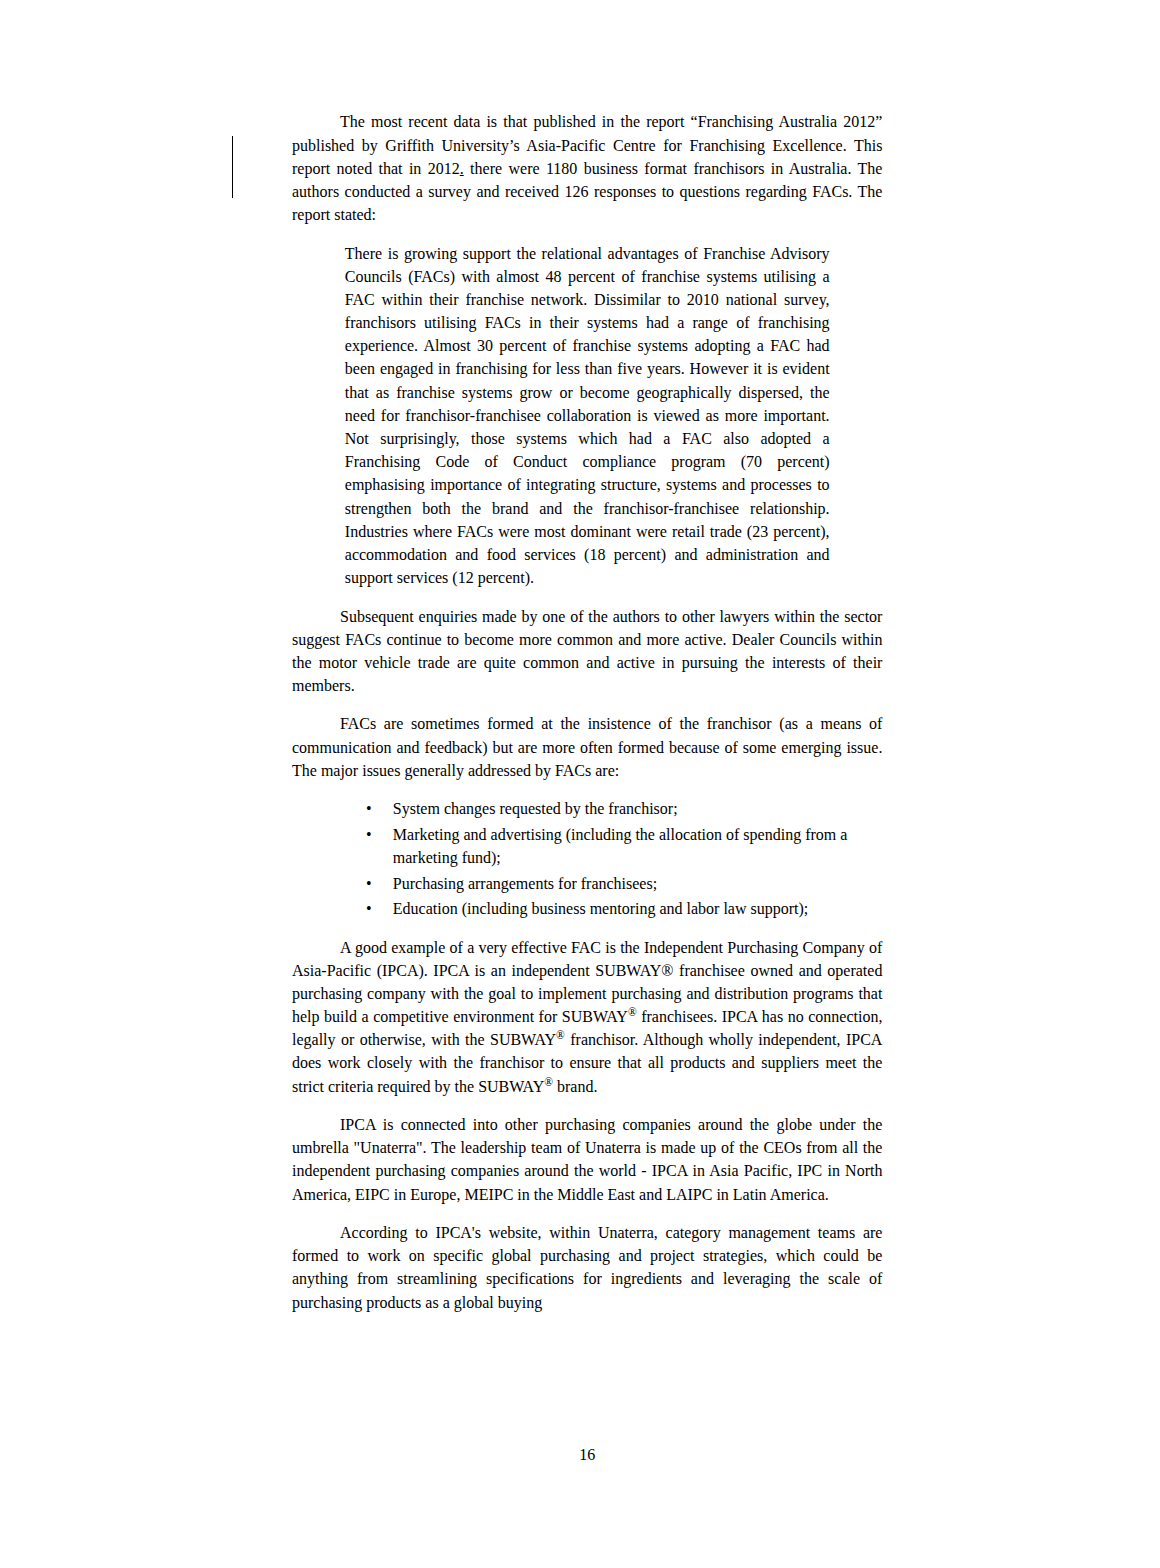The most recent data is that published in the report “Franchising Australia 2012” published by Griffith University’s Asia-Pacific Centre for Franchising Excellence. This report noted that in 2012. there were 1180 business format franchisors in Australia. The authors conducted a survey and received 126 responses to questions regarding FACs. The report stated:
There is growing support the relational advantages of Franchise Advisory Councils (FACs) with almost 48 percent of franchise systems utilising a FAC within their franchise network. Dissimilar to 2010 national survey, franchisors utilising FACs in their systems had a range of franchising experience. Almost 30 percent of franchise systems adopting a FAC had been engaged in franchising for less than five years. However it is evident that as franchise systems grow or become geographically dispersed, the need for franchisor-franchisee collaboration is viewed as more important. Not surprisingly, those systems which had a FAC also adopted a Franchising Code of Conduct compliance program (70 percent) emphasising importance of integrating structure, systems and processes to strengthen both the brand and the franchisor-franchisee relationship. Industries where FACs were most dominant were retail trade (23 percent), accommodation and food services (18 percent) and administration and support services (12 percent).
Subsequent enquiries made by one of the authors to other lawyers within the sector suggest FACs continue to become more common and more active. Dealer Councils within the motor vehicle trade are quite common and active in pursuing the interests of their members.
FACs are sometimes formed at the insistence of the franchisor (as a means of communication and feedback) but are more often formed because of some emerging issue. The major issues generally addressed by FACs are:
System changes requested by the franchisor;
Marketing and advertising (including the allocation of spending from a marketing fund);
Purchasing arrangements for franchisees;
Education (including business mentoring and labor law support);
A good example of a very effective FAC is the Independent Purchasing Company of Asia-Pacific (IPCA). IPCA is an independent SUBWAY® franchisee owned and operated purchasing company with the goal to implement purchasing and distribution programs that help build a competitive environment for SUBWAY® franchisees. IPCA has no connection, legally or otherwise, with the SUBWAY® franchisor. Although wholly independent, IPCA does work closely with the franchisor to ensure that all products and suppliers meet the strict criteria required by the SUBWAY® brand.
IPCA is connected into other purchasing companies around the globe under the umbrella "Unaterra". The leadership team of Unaterra is made up of the CEOs from all the independent purchasing companies around the world - IPCA in Asia Pacific, IPC in North America, EIPC in Europe, MEIPC in the Middle East and LAIPC in Latin America.
According to IPCA's website, within Unaterra, category management teams are formed to work on specific global purchasing and project strategies, which could be anything from streamlining specifications for ingredients and leveraging the scale of purchasing products as a global buying
16